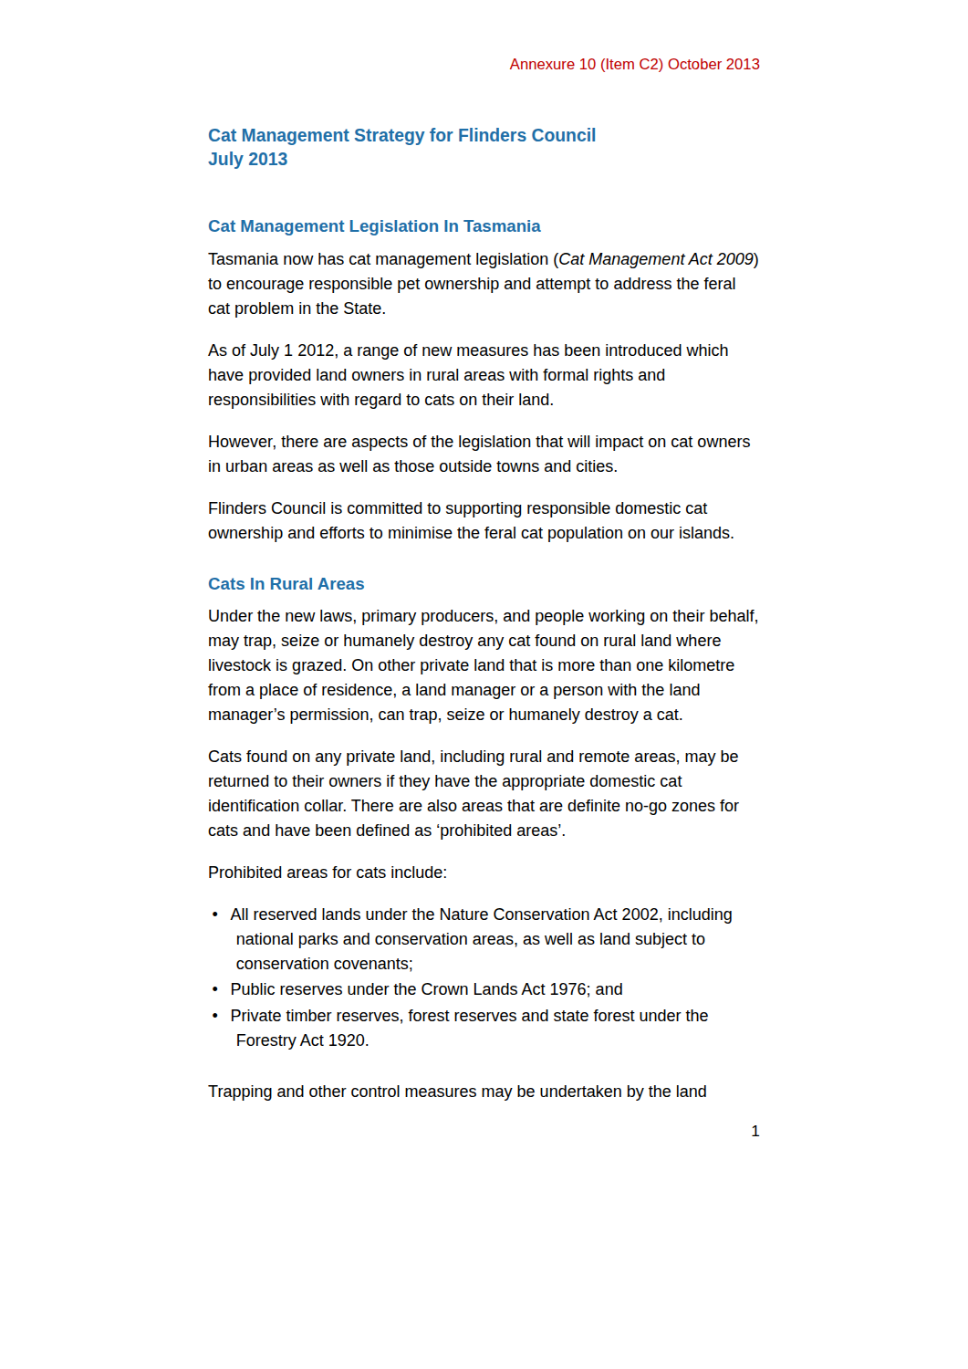Annexure 10 (Item C2) October 2013
Cat Management Strategy for Flinders Council
July 2013
Cat Management Legislation In Tasmania
Tasmania now has cat management legislation (Cat Management Act 2009) to encourage responsible pet ownership and attempt to address the feral cat problem in the State.
As of July 1 2012, a range of new measures has been introduced which have provided land owners in rural areas with formal rights and responsibilities with regard to cats on their land.
However, there are aspects of the legislation that will impact on cat owners in urban areas as well as those outside towns and cities.
Flinders Council is committed to supporting responsible domestic cat ownership and efforts to minimise the feral cat population on our islands.
Cats In Rural Areas
Under the new laws, primary producers, and people working on their behalf, may trap, seize or humanely destroy any cat found on rural land where livestock is grazed. On other private land that is more than one kilometre from a place of residence, a land manager or a person with the land manager’s permission, can trap, seize or humanely destroy a cat.
Cats found on any private land, including rural and remote areas, may be returned to their owners if they have the appropriate domestic cat identification collar. There are also areas that are definite no-go zones for cats and have been defined as ‘prohibited areas’.
Prohibited areas for cats include:
All reserved lands under the Nature Conservation Act 2002, includingnational parks and conservation areas, as well as land subject to conservation covenants;
Public reserves under the Crown Lands Act 1976; and
Private timber reserves, forest reserves and state forest under theForestry Act 1920.
Trapping and other control measures may be undertaken by the land
1